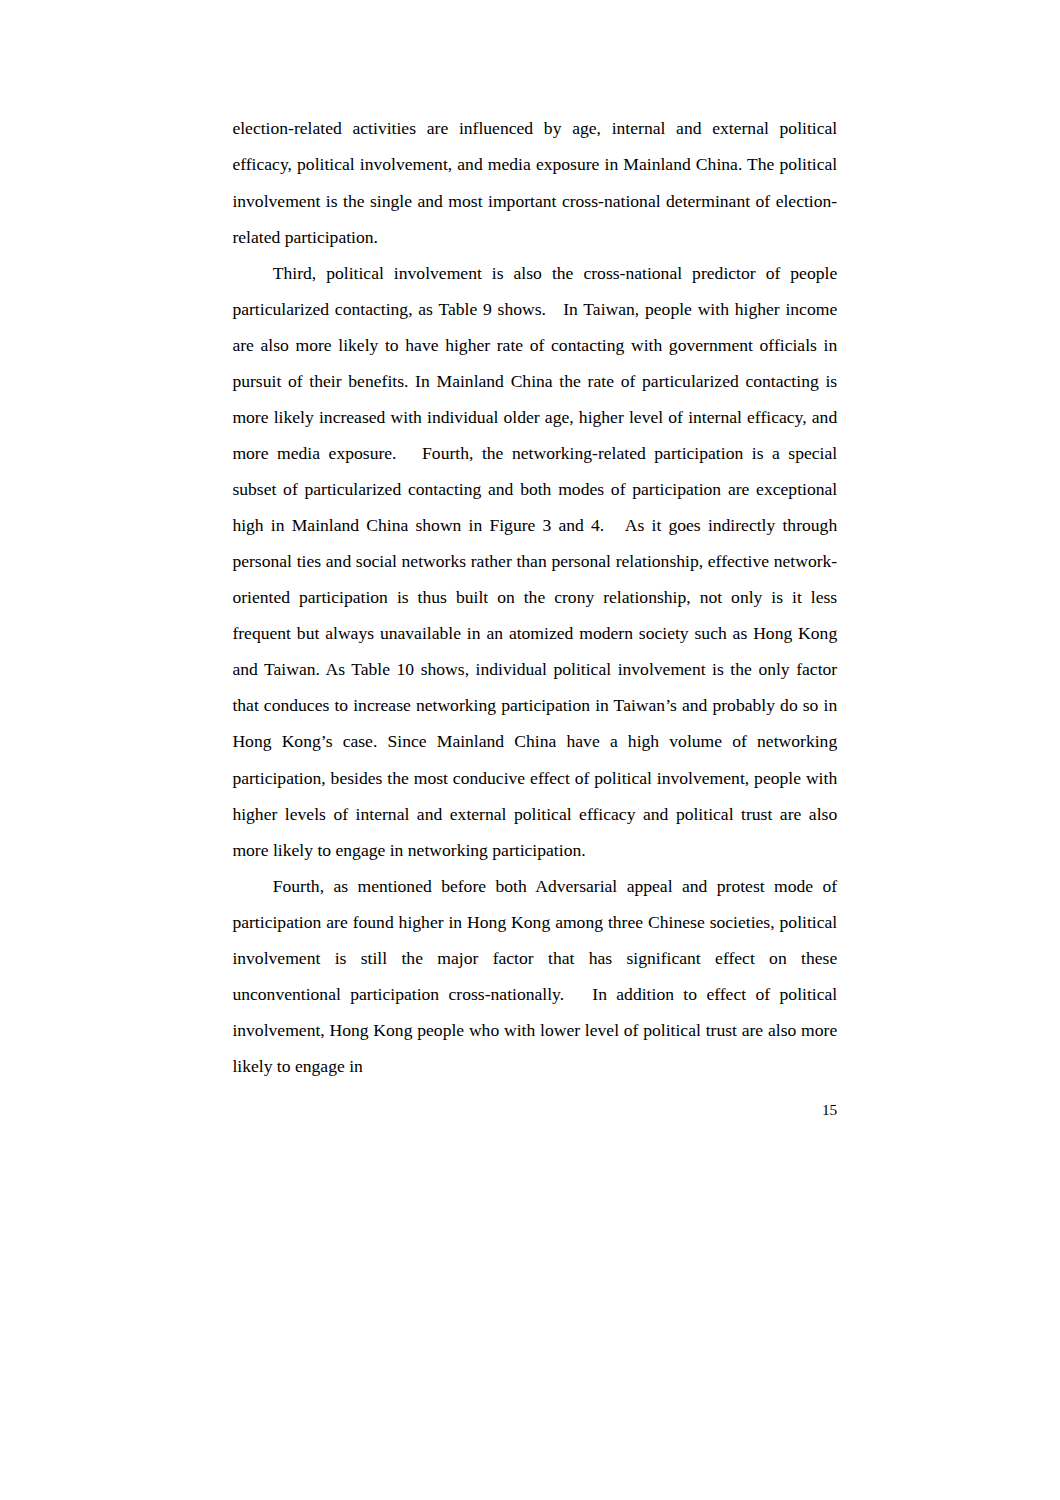election-related activities are influenced by age, internal and external political efficacy, political involvement, and media exposure in Mainland China. The political involvement is the single and most important cross-national determinant of election-related participation.
Third, political involvement is also the cross-national predictor of people particularized contacting, as Table 9 shows. In Taiwan, people with higher income are also more likely to have higher rate of contacting with government officials in pursuit of their benefits. In Mainland China the rate of particularized contacting is more likely increased with individual older age, higher level of internal efficacy, and more media exposure. Fourth, the networking-related participation is a special subset of particularized contacting and both modes of participation are exceptional high in Mainland China shown in Figure 3 and 4. As it goes indirectly through personal ties and social networks rather than personal relationship, effective network-oriented participation is thus built on the crony relationship, not only is it less frequent but always unavailable in an atomized modern society such as Hong Kong and Taiwan. As Table 10 shows, individual political involvement is the only factor that conduces to increase networking participation in Taiwan’s and probably do so in Hong Kong’s case. Since Mainland China have a high volume of networking participation, besides the most conducive effect of political involvement, people with higher levels of internal and external political efficacy and political trust are also more likely to engage in networking participation.
Fourth, as mentioned before both Adversarial appeal and protest mode of participation are found higher in Hong Kong among three Chinese societies, political involvement is still the major factor that has significant effect on these unconventional participation cross-nationally. In addition to effect of political involvement, Hong Kong people who with lower level of political trust are also more likely to engage in
15